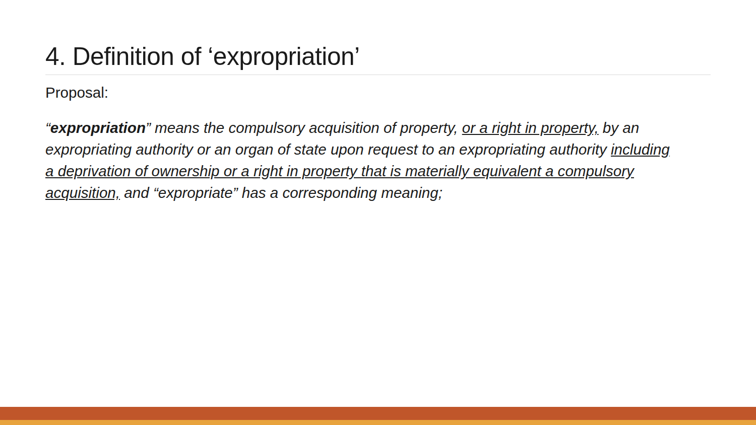4. Definition of ‘expropriation’
Proposal:
“expropriation” means the compulsory acquisition of property, or a right in property, by an expropriating authority or an organ of state upon request to an expropriating authority including a deprivation of ownership or a right in property that is materially equivalent a compulsory acquisition, and “expropriate” has a corresponding meaning;